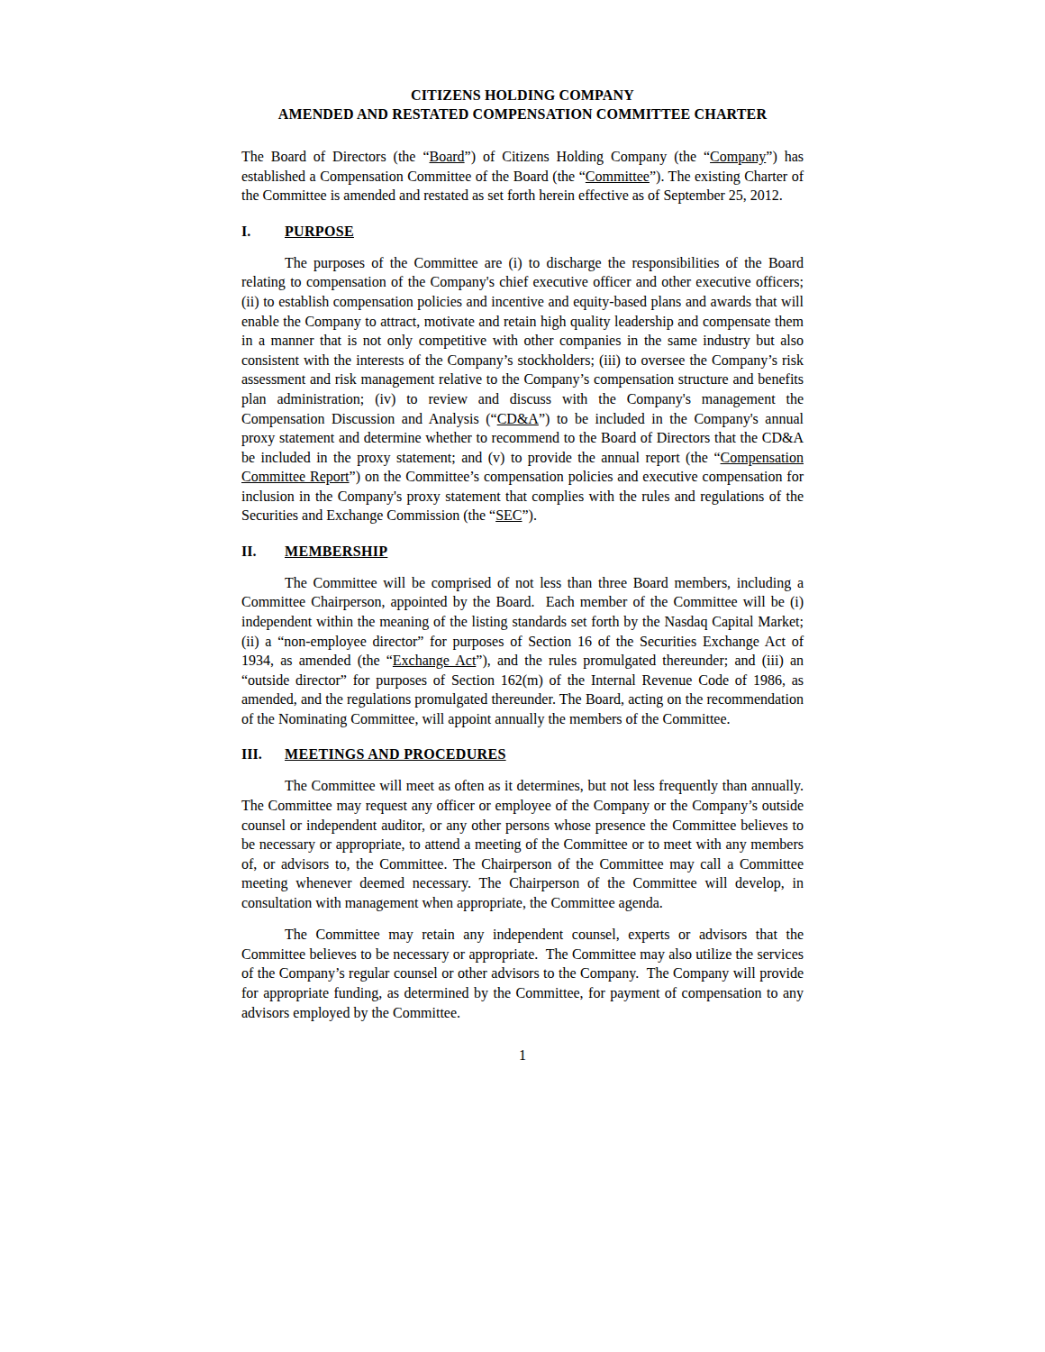CITIZENS HOLDING COMPANY AMENDED AND RESTATED COMPENSATION COMMITTEE CHARTER
The Board of Directors (the “Board”) of Citizens Holding Company (the “Company”) has established a Compensation Committee of the Board (the “Committee”). The existing Charter of the Committee is amended and restated as set forth herein effective as of September 25, 2012.
I. PURPOSE
The purposes of the Committee are (i) to discharge the responsibilities of the Board relating to compensation of the Company's chief executive officer and other executive officers; (ii) to establish compensation policies and incentive and equity-based plans and awards that will enable the Company to attract, motivate and retain high quality leadership and compensate them in a manner that is not only competitive with other companies in the same industry but also consistent with the interests of the Company’s stockholders; (iii) to oversee the Company’s risk assessment and risk management relative to the Company’s compensation structure and benefits plan administration; (iv) to review and discuss with the Company's management the Compensation Discussion and Analysis (“CD&A”) to be included in the Company's annual proxy statement and determine whether to recommend to the Board of Directors that the CD&A be included in the proxy statement; and (v) to provide the annual report (the “Compensation Committee Report”) on the Committee’s compensation policies and executive compensation for inclusion in the Company's proxy statement that complies with the rules and regulations of the Securities and Exchange Commission (the “SEC”).
II. MEMBERSHIP
The Committee will be comprised of not less than three Board members, including a Committee Chairperson, appointed by the Board. Each member of the Committee will be (i) independent within the meaning of the listing standards set forth by the Nasdaq Capital Market; (ii) a “non-employee director” for purposes of Section 16 of the Securities Exchange Act of 1934, as amended (the “Exchange Act”), and the rules promulgated thereunder; and (iii) an “outside director” for purposes of Section 162(m) of the Internal Revenue Code of 1986, as amended, and the regulations promulgated thereunder. The Board, acting on the recommendation of the Nominating Committee, will appoint annually the members of the Committee.
III. MEETINGS AND PROCEDURES
The Committee will meet as often as it determines, but not less frequently than annually. The Committee may request any officer or employee of the Company or the Company’s outside counsel or independent auditor, or any other persons whose presence the Committee believes to be necessary or appropriate, to attend a meeting of the Committee or to meet with any members of, or advisors to, the Committee. The Chairperson of the Committee may call a Committee meeting whenever deemed necessary. The Chairperson of the Committee will develop, in consultation with management when appropriate, the Committee agenda.
The Committee may retain any independent counsel, experts or advisors that the Committee believes to be necessary or appropriate. The Committee may also utilize the services of the Company’s regular counsel or other advisors to the Company. The Company will provide for appropriate funding, as determined by the Committee, for payment of compensation to any advisors employed by the Committee.
1